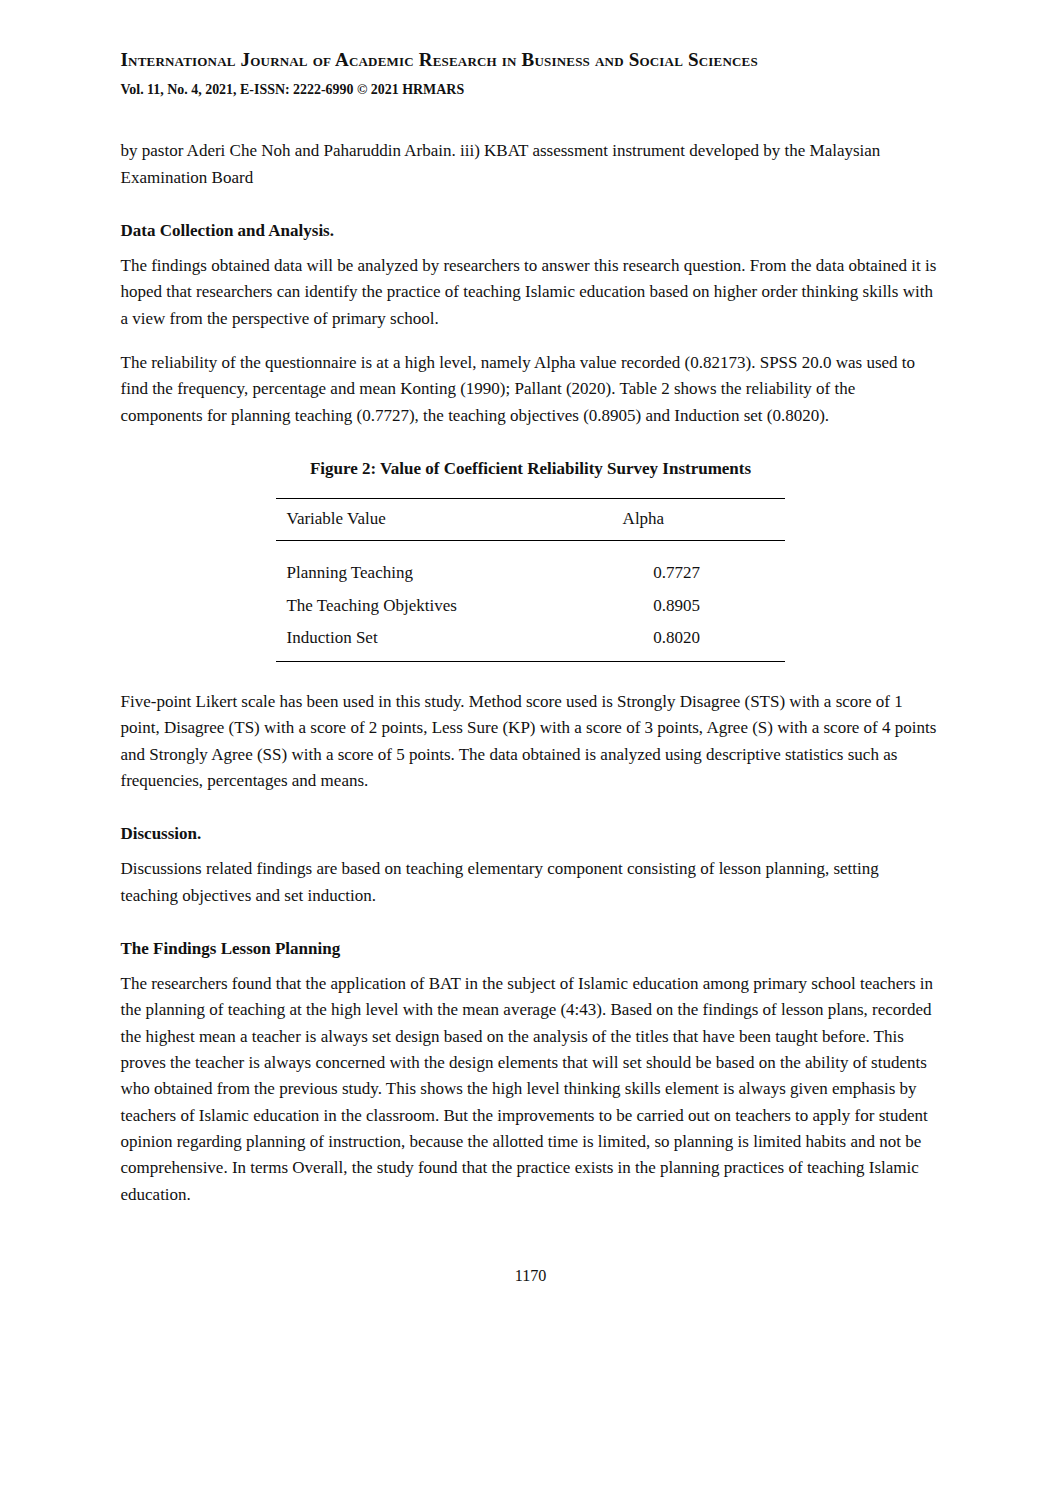International Journal of Academic Research in Business and Social Sciences
Vol. 11, No. 4, 2021, E-ISSN: 2222-6990 © 2021 HRMARS
by pastor Aderi Che Noh and Paharuddin Arbain. iii) KBAT assessment instrument developed by the Malaysian Examination Board
Data Collection and Analysis.
The findings obtained data will be analyzed by researchers to answer this research question. From the data obtained it is hoped that researchers can identify the practice of teaching Islamic education based on higher order thinking skills with a view from the perspective of primary school.
The reliability of the questionnaire is at a high level, namely Alpha value recorded (0.82173). SPSS 20.0 was used to find the frequency, percentage and mean Konting (1990); Pallant (2020). Table 2 shows the reliability of the components for planning teaching (0.7727), the teaching objectives (0.8905) and Induction set (0.8020).
Figure 2: Value of Coefficient Reliability Survey Instruments
| Variable Value | Alpha |
| --- | --- |
| Planning Teaching | 0.7727 |
| The Teaching Objektives | 0.8905 |
| Induction Set | 0.8020 |
Five-point Likert scale has been used in this study. Method score used is Strongly Disagree (STS) with a score of 1 point, Disagree (TS) with a score of 2 points, Less Sure (KP) with a score of 3 points, Agree (S) with a score of 4 points and Strongly Agree (SS) with a score of 5 points. The data obtained is analyzed using descriptive statistics such as frequencies, percentages and means.
Discussion.
Discussions related findings are based on teaching elementary component consisting of lesson planning, setting teaching objectives and set induction.
The Findings Lesson Planning
The researchers found that the application of BAT in the subject of Islamic education among primary school teachers in the planning of teaching at the high level with the mean average (4:43). Based on the findings of lesson plans, recorded the highest mean a teacher is always set design based on the analysis of the titles that have been taught before. This proves the teacher is always concerned with the design elements that will set should be based on the ability of students who obtained from the previous study. This shows the high level thinking skills element is always given emphasis by teachers of Islamic education in the classroom. But the improvements to be carried out on teachers to apply for student opinion regarding planning of instruction, because the allotted time is limited, so planning is limited habits and not be comprehensive. In terms Overall, the study found that the practice exists in the planning practices of teaching Islamic education.
1170